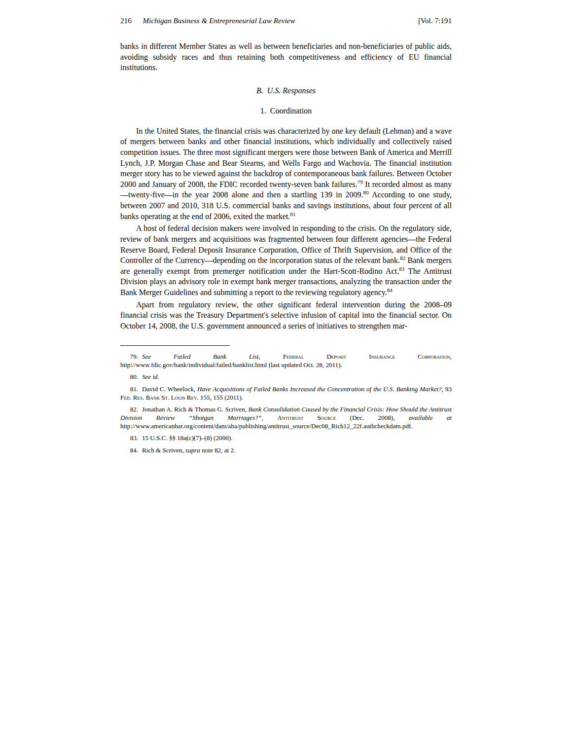216 Michigan Business & Entrepreneurial Law Review [Vol. 7:191
banks in different Member States as well as between beneficiaries and non-beneficiaries of public aids, avoiding subsidy races and thus retaining both competitiveness and efficiency of EU financial institutions.
B. U.S. Responses
1. Coordination
In the United States, the financial crisis was characterized by one key default (Lehman) and a wave of mergers between banks and other financial institutions, which individually and collectively raised competition issues. The three most significant mergers were those between Bank of America and Merrill Lynch, J.P. Morgan Chase and Bear Stearns, and Wells Fargo and Wachovia. The financial institution merger story has to be viewed against the backdrop of contemporaneous bank failures. Between October 2000 and January of 2008, the FDIC recorded twenty-seven bank failures.79 It recorded almost as many—twenty-five—in the year 2008 alone and then a startling 139 in 2009.80 According to one study, between 2007 and 2010, 318 U.S. commercial banks and savings institutions, about four percent of all banks operating at the end of 2006, exited the market.81
A host of federal decision makers were involved in responding to the crisis. On the regulatory side, review of bank mergers and acquisitions was fragmented between four different agencies—the Federal Reserve Board, Federal Deposit Insurance Corporation, Office of Thrift Supervision, and Office of the Controller of the Currency—depending on the incorporation status of the relevant bank.82 Bank mergers are generally exempt from premerger notification under the Hart-Scott-Rodino Act.83 The Antitrust Division plays an advisory role in exempt bank merger transactions, analyzing the transaction under the Bank Merger Guidelines and submitting a report to the reviewing regulatory agency.84
Apart from regulatory review, the other significant federal intervention during the 2008–09 financial crisis was the Treasury Department's selective infusion of capital into the financial sector. On October 14, 2008, the U.S. government announced a series of initiatives to strengthen mar-
79. See Failed Bank List, Federal Deposit Insurance Corporation, http://www.fdic.gov/bank/individual/failed/banklist.html (last updated Oct. 28, 2011).
80. See id.
81. David C. Wheelock, Have Acquisitions of Failed Banks Increased the Concentration of the U.S. Banking Market?, 93 Fed. Res. Bank St. Louis Rev. 155, 155 (2011).
82. Jonathan A. Rich & Thomas G. Scriven, Bank Consolidation Caused by the Financial Crisis: How Should the Antitrust Division Review “Shotgun Marriages?”, Antitrust Source (Dec. 2008), available at http://www.americanbar.org/content/dam/aba/publishing/antitrust_source/Dec08_Rich12_22f.authcheckdam.pdf.
83. 15 U.S.C. §§ 18a(c)(7)–(8) (2000).
84. Rich & Scriven, supra note 82, at 2.